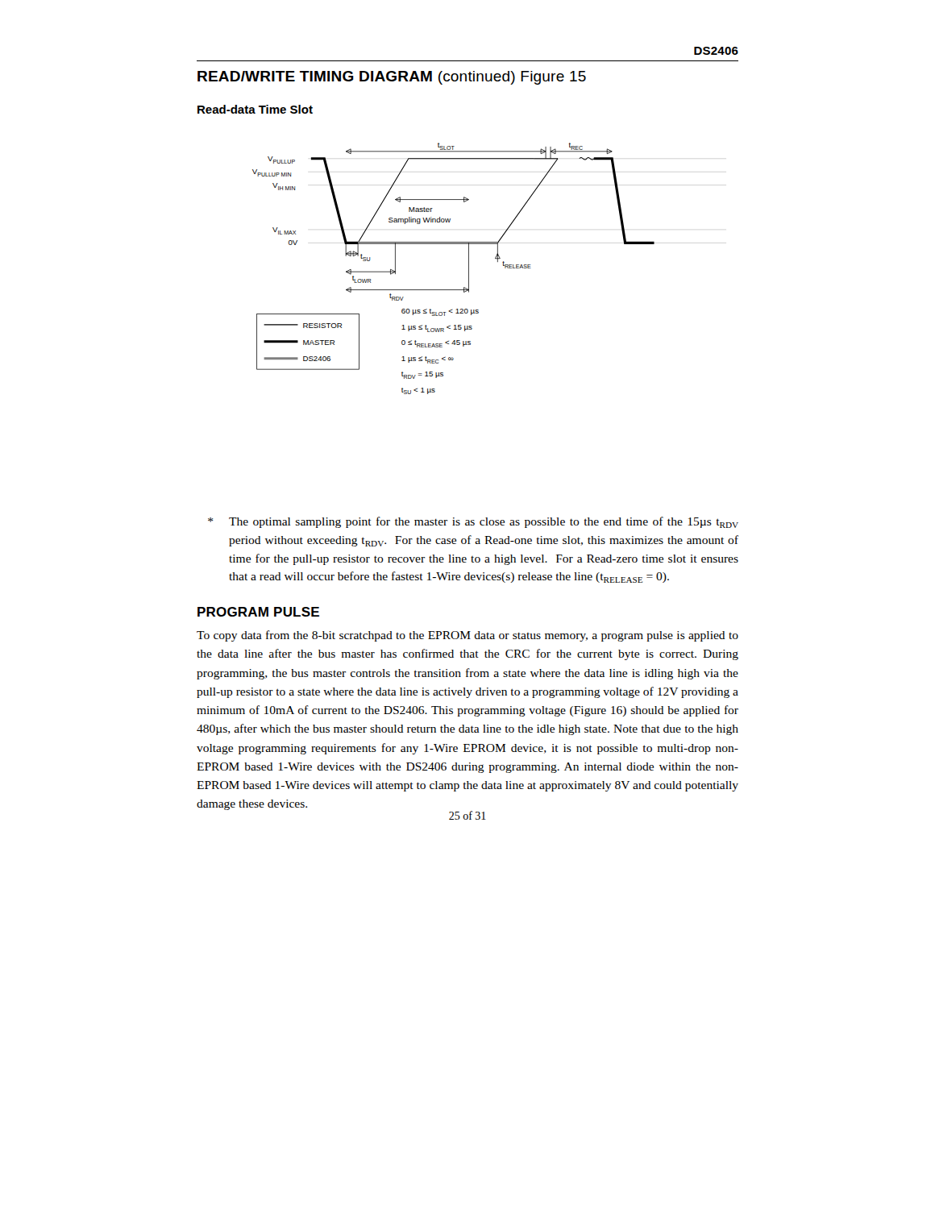DS2406
READ/WRITE TIMING DIAGRAM (continued) Figure 15
Read-data Time Slot
VPULLUP VPULLUP MIN VIH MIN VIL MAX 0V tSLOT tREC Master Sampling Window tSU tLOWR tRELEASE tRDV RESISTOR MASTER DS2406 60 µs ≤ tSLOT < 120 µs 1 µs ≤ tLOWR < 15 µs 0 ≤ tRELEASE < 45 µs 1 µs ≤ tREC < ∞ tRDV = 15 µs tSU < 1 µs
*
The optimal sampling point for the master is as close as possible to the end time of the 15µs tRDV period without exceeding tRDV. For the case of a Read-one time slot, this maximizes the amount of time for the pull-up resistor to recover the line to a high level. For a Read-zero time slot it ensures that a read will occur before the fastest 1-Wire devices(s) release the line (tRELEASE = 0).
PROGRAM PULSE
To copy data from the 8-bit scratchpad to the EPROM data or status memory, a program pulse is applied to the data line after the bus master has confirmed that the CRC for the current byte is correct. During programming, the bus master controls the transition from a state where the data line is idling high via the pull-up resistor to a state where the data line is actively driven to a programming voltage of 12V providing a minimum of 10mA of current to the DS2406. This programming voltage (Figure 16) should be applied for 480µs, after which the bus master should return the data line to the idle high state. Note that due to the high voltage programming requirements for any 1-Wire EPROM device, it is not possible to multi-drop non-EPROM based 1-Wire devices with the DS2406 during programming. An internal diode within the non-EPROM based 1-Wire devices will attempt to clamp the data line at approximately 8V and could potentially damage these devices.
25 of 31